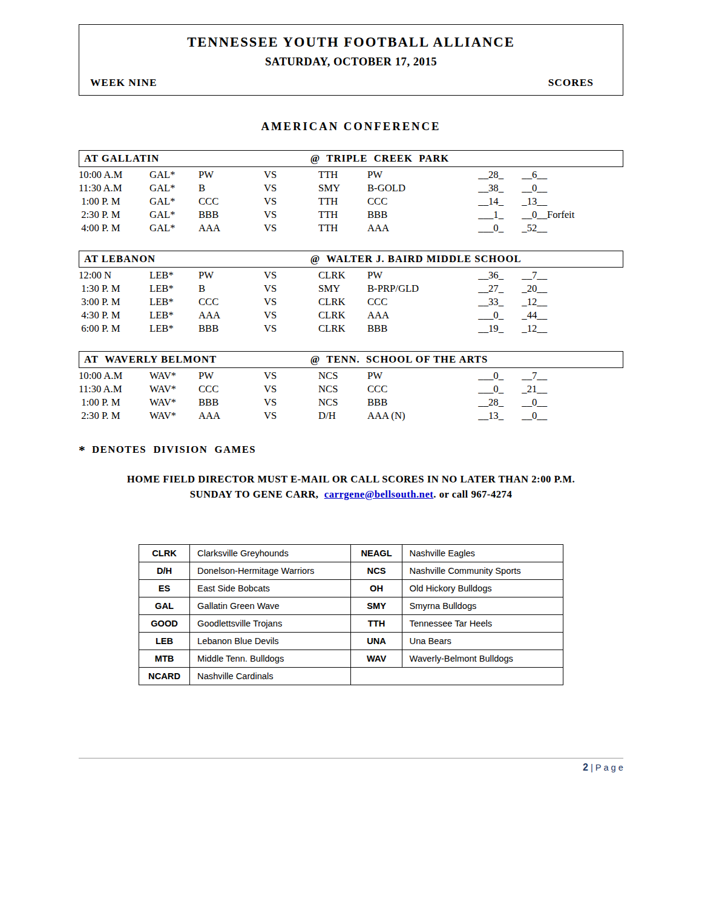TENNESSEE YOUTH FOOTBALL ALLIANCE
SATURDAY, OCTOBER 17, 2015
WEEK NINE SCORES
AMERICAN CONFERENCE
AT GALLATIN @ TRIPLE CREEK PARK
| 10:00 A.M | GAL* | PW | VS | TTH | PW | __28_ | __6__ | |
| 11:30 A.M | GAL* | B | VS | SMY | B-GOLD | __38_ | __0__ | |
| 1:00 P. M | GAL* | CCC | VS | TTH | CCC | __14_ | _13__ | |
| 2:30 P. M | GAL* | BBB | VS | TTH | BBB | ___1_ | __0__ | Forfeit |
| 4:00 P. M | GAL* | AAA | VS | TTH | AAA | ___0_ | _52__ | |
AT LEBANON @ WALTER J. BAIRD MIDDLE SCHOOL
| 12:00 N | LEB* | PW | VS | CLRK | PW | __36_ | __7__ | |
| 1:30 P. M | LEB* | B | VS | SMY | B-PRP/GLD | __27_ | _20__ | |
| 3:00 P. M | LEB* | CCC | VS | CLRK | CCC | __33_ | _12__ | |
| 4:30 P. M | LEB* | AAA | VS | CLRK | AAA | ___0_ | _44__ | |
| 6:00 P. M | LEB* | BBB | VS | CLRK | BBB | __19_ | _12__ | |
AT WAVERLY BELMONT @ TENN. SCHOOL OF THE ARTS
| 10:00 A.M | WAV* | PW | VS | NCS | PW | ___0_ | __7__ | |
| 11:30 A.M | WAV* | CCC | VS | NCS | CCC | ___0_ | _21__ | |
| 1:00 P. M | WAV* | BBB | VS | NCS | BBB | __28_ | __0__ | |
| 2:30 P. M | WAV* | AAA | VS | D/H | AAA (N) | __13_ | __0__ | |
* DENOTES DIVISION GAMES
HOME FIELD DIRECTOR MUST E-MAIL OR CALL SCORES IN NO LATER THAN 2:00 P.M.
SUNDAY TO GENE CARR, carrgene@bellsouth.net. or call 967-4274
| CLRK | Clarksville Greyhounds | NEAGL | Nashville Eagles |
| D/H | Donelson-Hermitage Warriors | NCS | Nashville Community Sports |
| ES | East Side Bobcats | OH | Old Hickory Bulldogs |
| GAL | Gallatin Green Wave | SMY | Smyrna Bulldogs |
| GOOD | Goodlettsville Trojans | TTH | Tennessee Tar Heels |
| LEB | Lebanon Blue Devils | UNA | Una Bears |
| MTB | Middle Tenn. Bulldogs | WAV | Waverly-Belmont Bulldogs |
| NCARD | Nashville Cardinals | |
2 | P a g e